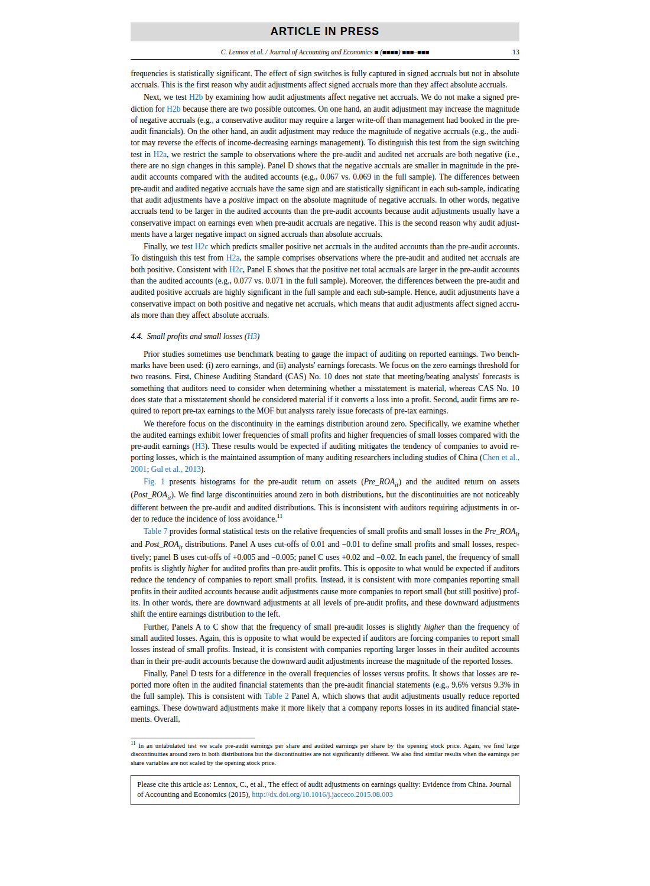ARTICLE IN PRESS
C. Lennox et al. / Journal of Accounting and Economics ■ (■■■■) ■■■–■■■ 13
frequencies is statistically significant. The effect of sign switches is fully captured in signed accruals but not in absolute accruals. This is the first reason why audit adjustments affect signed accruals more than they affect absolute accruals.
Next, we test H2b by examining how audit adjustments affect negative net accruals. We do not make a signed prediction for H2b because there are two possible outcomes. On one hand, an audit adjustment may increase the magnitude of negative accruals (e.g., a conservative auditor may require a larger write-off than management had booked in the pre-audit financials). On the other hand, an audit adjustment may reduce the magnitude of negative accruals (e.g., the auditor may reverse the effects of income-decreasing earnings management). To distinguish this test from the sign switching test in H2a, we restrict the sample to observations where the pre-audit and audited net accruals are both negative (i.e., there are no sign changes in this sample). Panel D shows that the negative accruals are smaller in magnitude in the pre-audit accounts compared with the audited accounts (e.g., 0.067 vs. 0.069 in the full sample). The differences between pre-audit and audited negative accruals have the same sign and are statistically significant in each sub-sample, indicating that audit adjustments have a positive impact on the absolute magnitude of negative accruals. In other words, negative accruals tend to be larger in the audited accounts than the pre-audit accounts because audit adjustments usually have a conservative impact on earnings even when pre-audit accruals are negative. This is the second reason why audit adjustments have a larger negative impact on signed accruals than absolute accruals.
Finally, we test H2c which predicts smaller positive net accruals in the audited accounts than the pre-audit accounts. To distinguish this test from H2a, the sample comprises observations where the pre-audit and audited net accruals are both positive. Consistent with H2c, Panel E shows that the positive net total accruals are larger in the pre-audit accounts than the audited accounts (e.g., 0.077 vs. 0.071 in the full sample). Moreover, the differences between the pre-audit and audited positive accruals are highly significant in the full sample and each sub-sample. Hence, audit adjustments have a conservative impact on both positive and negative net accruals, which means that audit adjustments affect signed accruals more than they affect absolute accruals.
4.4. Small profits and small losses (H3)
Prior studies sometimes use benchmark beating to gauge the impact of auditing on reported earnings. Two benchmarks have been used: (i) zero earnings, and (ii) analysts' earnings forecasts. We focus on the zero earnings threshold for two reasons. First, Chinese Auditing Standard (CAS) No. 10 does not state that meeting/beating analysts' forecasts is something that auditors need to consider when determining whether a misstatement is material, whereas CAS No. 10 does state that a misstatement should be considered material if it converts a loss into a profit. Second, audit firms are required to report pre-tax earnings to the MOF but analysts rarely issue forecasts of pre-tax earnings.
We therefore focus on the discontinuity in the earnings distribution around zero. Specifically, we examine whether the audited earnings exhibit lower frequencies of small profits and higher frequencies of small losses compared with the pre-audit earnings (H3). These results would be expected if auditing mitigates the tendency of companies to avoid reporting losses, which is the maintained assumption of many auditing researchers including studies of China (Chen et al., 2001; Gul et al., 2013).
Fig. 1 presents histograms for the pre-audit return on assets (Pre_ROAit) and the audited return on assets (Post_ROAit). We find large discontinuities around zero in both distributions, but the discontinuities are not noticeably different between the pre-audit and audited distributions. This is inconsistent with auditors requiring adjustments in order to reduce the incidence of loss avoidance.11
Table 7 provides formal statistical tests on the relative frequencies of small profits and small losses in the Pre_ROAit and Post_ROAit distributions. Panel A uses cut-offs of 0.01 and −0.01 to define small profits and small losses, respectively; panel B uses cut-offs of +0.005 and −0.005; panel C uses +0.02 and −0.02. In each panel, the frequency of small profits is slightly higher for audited profits than pre-audit profits. This is opposite to what would be expected if auditors reduce the tendency of companies to report small profits. Instead, it is consistent with more companies reporting small profits in their audited accounts because audit adjustments cause more companies to report small (but still positive) profits. In other words, there are downward adjustments at all levels of pre-audit profits, and these downward adjustments shift the entire earnings distribution to the left.
Further, Panels A to C show that the frequency of small pre-audit losses is slightly higher than the frequency of small audited losses. Again, this is opposite to what would be expected if auditors are forcing companies to report small losses instead of small profits. Instead, it is consistent with companies reporting larger losses in their audited accounts than in their pre-audit accounts because the downward audit adjustments increase the magnitude of the reported losses.
Finally, Panel D tests for a difference in the overall frequencies of losses versus profits. It shows that losses are reported more often in the audited financial statements than the pre-audit financial statements (e.g., 9.6% versus 9.3% in the full sample). This is consistent with Table 2 Panel A, which shows that audit adjustments usually reduce reported earnings. These downward adjustments make it more likely that a company reports losses in its audited financial statements. Overall,
11 In an untabulated test we scale pre-audit earnings per share and audited earnings per share by the opening stock price. Again, we find large discontinuities around zero in both distributions but the discontinuities are not significantly different. We also find similar results when the earnings per share variables are not scaled by the opening stock price.
Please cite this article as: Lennox, C., et al., The effect of audit adjustments on earnings quality: Evidence from China. Journal of Accounting and Economics (2015), http://dx.doi.org/10.1016/j.jacceco.2015.08.003